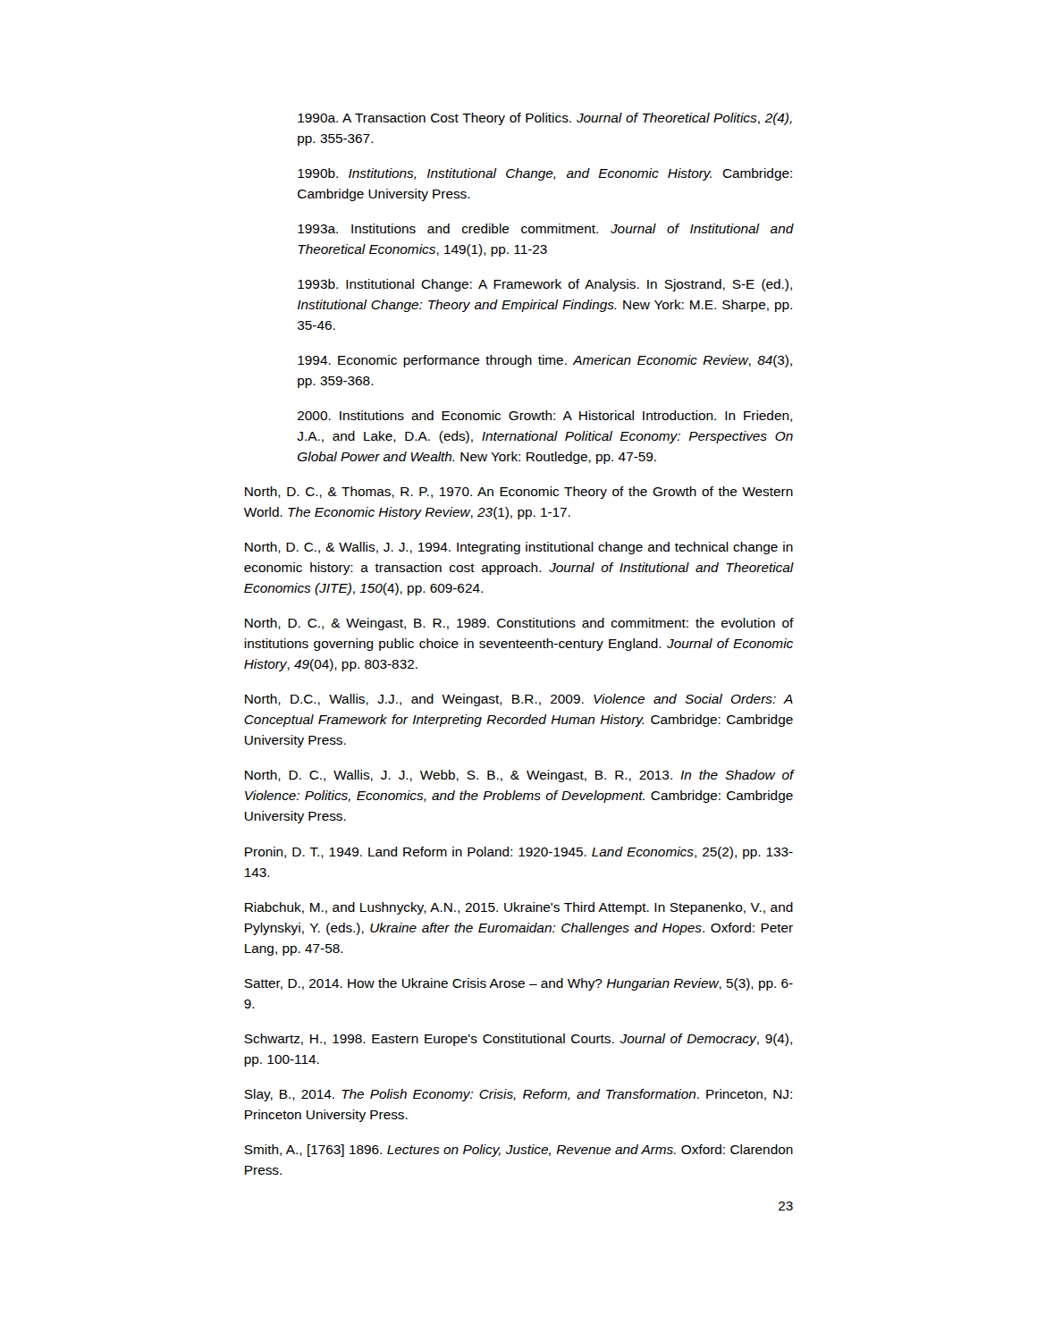1990a. A Transaction Cost Theory of Politics. Journal of Theoretical Politics, 2(4), pp. 355-367.
1990b. Institutions, Institutional Change, and Economic History. Cambridge: Cambridge University Press.
1993a. Institutions and credible commitment. Journal of Institutional and Theoretical Economics, 149(1), pp. 11-23
1993b. Institutional Change: A Framework of Analysis. In Sjostrand, S-E (ed.), Institutional Change: Theory and Empirical Findings. New York: M.E. Sharpe, pp. 35-46.
1994. Economic performance through time. American Economic Review, 84(3), pp. 359-368.
2000. Institutions and Economic Growth: A Historical Introduction. In Frieden, J.A., and Lake, D.A. (eds), International Political Economy: Perspectives On Global Power and Wealth. New York: Routledge, pp. 47-59.
North, D. C., & Thomas, R. P., 1970. An Economic Theory of the Growth of the Western World. The Economic History Review, 23(1), pp. 1-17.
North, D. C., & Wallis, J. J., 1994. Integrating institutional change and technical change in economic history: a transaction cost approach. Journal of Institutional and Theoretical Economics (JITE), 150(4), pp. 609-624.
North, D. C., & Weingast, B. R., 1989. Constitutions and commitment: the evolution of institutions governing public choice in seventeenth-century England. Journal of Economic History, 49(04), pp. 803-832.
North, D.C., Wallis, J.J., and Weingast, B.R., 2009. Violence and Social Orders: A Conceptual Framework for Interpreting Recorded Human History. Cambridge: Cambridge University Press.
North, D. C., Wallis, J. J., Webb, S. B., & Weingast, B. R., 2013. In the Shadow of Violence: Politics, Economics, and the Problems of Development. Cambridge: Cambridge University Press.
Pronin, D. T., 1949. Land Reform in Poland: 1920-1945. Land Economics, 25(2), pp. 133-143.
Riabchuk, M., and Lushnycky, A.N., 2015. Ukraine's Third Attempt. In Stepanenko, V., and Pylynskyi, Y. (eds.), Ukraine after the Euromaidan: Challenges and Hopes. Oxford: Peter Lang, pp. 47-58.
Satter, D., 2014. How the Ukraine Crisis Arose – and Why? Hungarian Review, 5(3), pp. 6-9.
Schwartz, H., 1998. Eastern Europe's Constitutional Courts. Journal of Democracy, 9(4), pp. 100-114.
Slay, B., 2014. The Polish Economy: Crisis, Reform, and Transformation. Princeton, NJ: Princeton University Press.
Smith, A., [1763] 1896. Lectures on Policy, Justice, Revenue and Arms. Oxford: Clarendon Press.
23